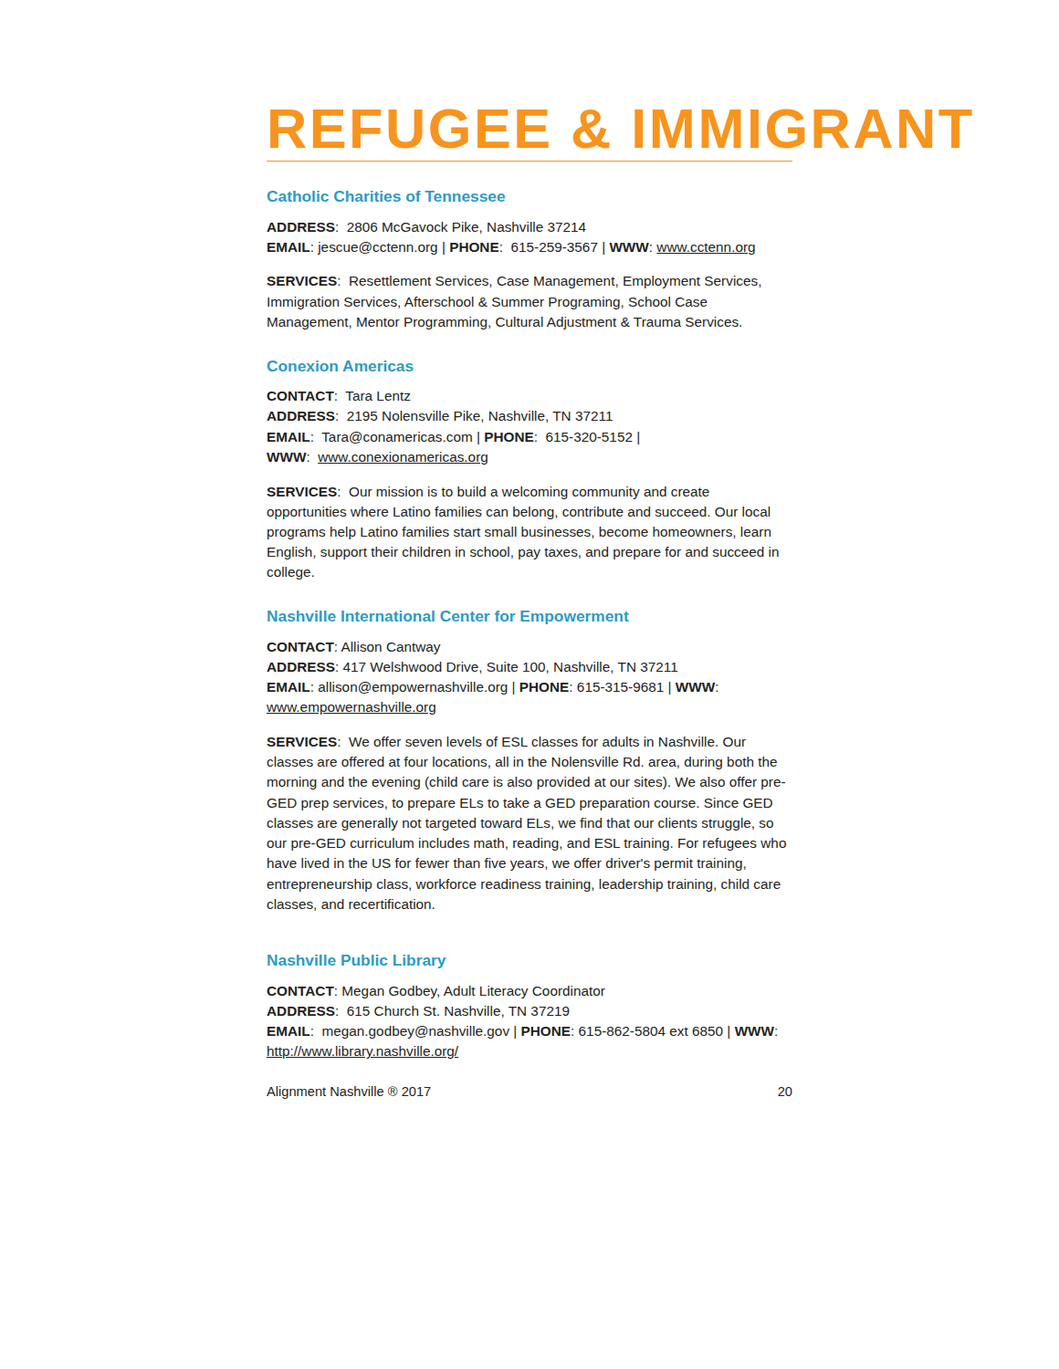REFUGEE & IMMIGRANT
Catholic Charities of Tennessee
ADDRESS: 2806 McGavock Pike, Nashville 37214
EMAIL: jescue@cctenn.org | PHONE: 615-259-3567 | WWW: www.cctenn.org
SERVICES: Resettlement Services, Case Management, Employment Services, Immigration Services, Afterschool & Summer Programing, School Case Management, Mentor Programming, Cultural Adjustment & Trauma Services.
Conexion Americas
CONTACT: Tara Lentz
ADDRESS: 2195 Nolensville Pike, Nashville, TN 37211
EMAIL: Tara@conamericas.com | PHONE: 615-320-5152 |
WWW: www.conexionamericas.org
SERVICES: Our mission is to build a welcoming community and create opportunities where Latino families can belong, contribute and succeed. Our local programs help Latino families start small businesses, become homeowners, learn English, support their children in school, pay taxes, and prepare for and succeed in college.
Nashville International Center for Empowerment
CONTACT: Allison Cantway
ADDRESS: 417 Welshwood Drive, Suite 100, Nashville, TN 37211
EMAIL: allison@empowernashville.org | PHONE: 615-315-9681 | WWW:
www.empowernashville.org
SERVICES: We offer seven levels of ESL classes for adults in Nashville. Our classes are offered at four locations, all in the Nolensville Rd. area, during both the morning and the evening (child care is also provided at our sites). We also offer pre-GED prep services, to prepare ELs to take a GED preparation course. Since GED classes are generally not targeted toward ELs, we find that our clients struggle, so our pre-GED curriculum includes math, reading, and ESL training. For refugees who have lived in the US for fewer than five years, we offer driver's permit training, entrepreneurship class, workforce readiness training, leadership training, child care classes, and recertification.
Nashville Public Library
CONTACT: Megan Godbey, Adult Literacy Coordinator
ADDRESS: 615 Church St. Nashville, TN 37219
EMAIL: megan.godbey@nashville.gov | PHONE: 615-862-5804 ext 6850 | WWW:
http://www.library.nashville.org/
Alignment Nashville ® 2017 20